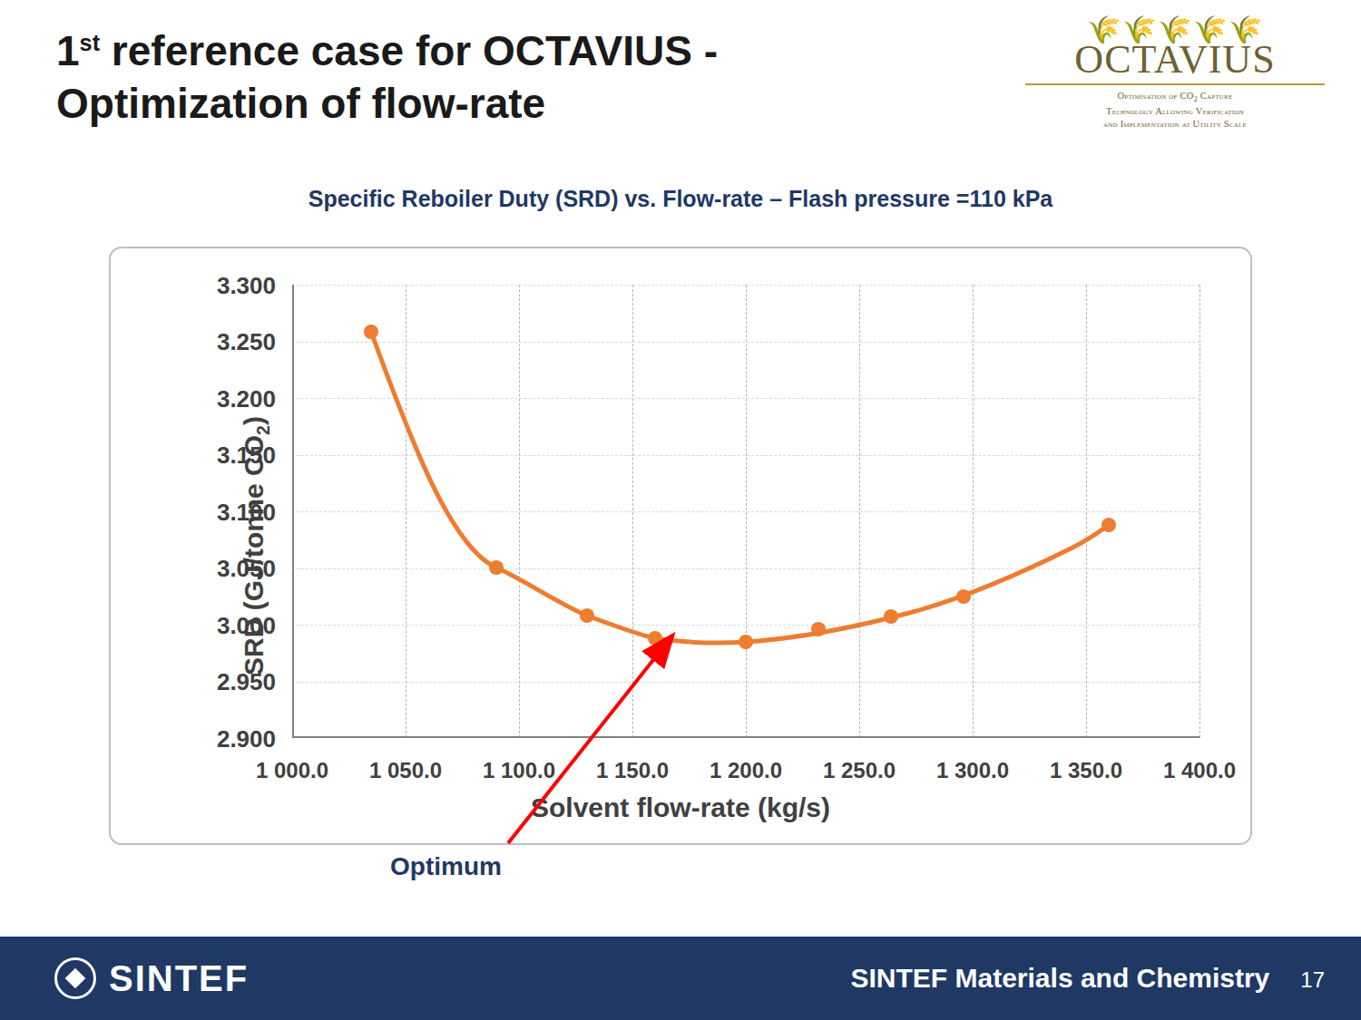1st reference case for OCTAVIUS -
Optimization of flow-rate
🌾🌾🌾🌾🌾
OCTAVIUS
Optimisation of CO2 Capture
Technology Allowing Verification
and Implementation at Utility Scale
Specific Reboiler Duty (SRD) vs. Flow-rate – Flash pressure =110 kPa
SRD (GJ/tonne CO2)
Solvent flow-rate (kg/s)
3.300
3.250
3.200
3.150
3.100
3.050
3.000
2.950
2.900
1 000.0
1 050.0
1 100.0
1 150.0
1 200.0
1 250.0
1 300.0
1 350.0
1 400.0
Optimum
SINTEF
SINTEF Materials and Chemistry
17